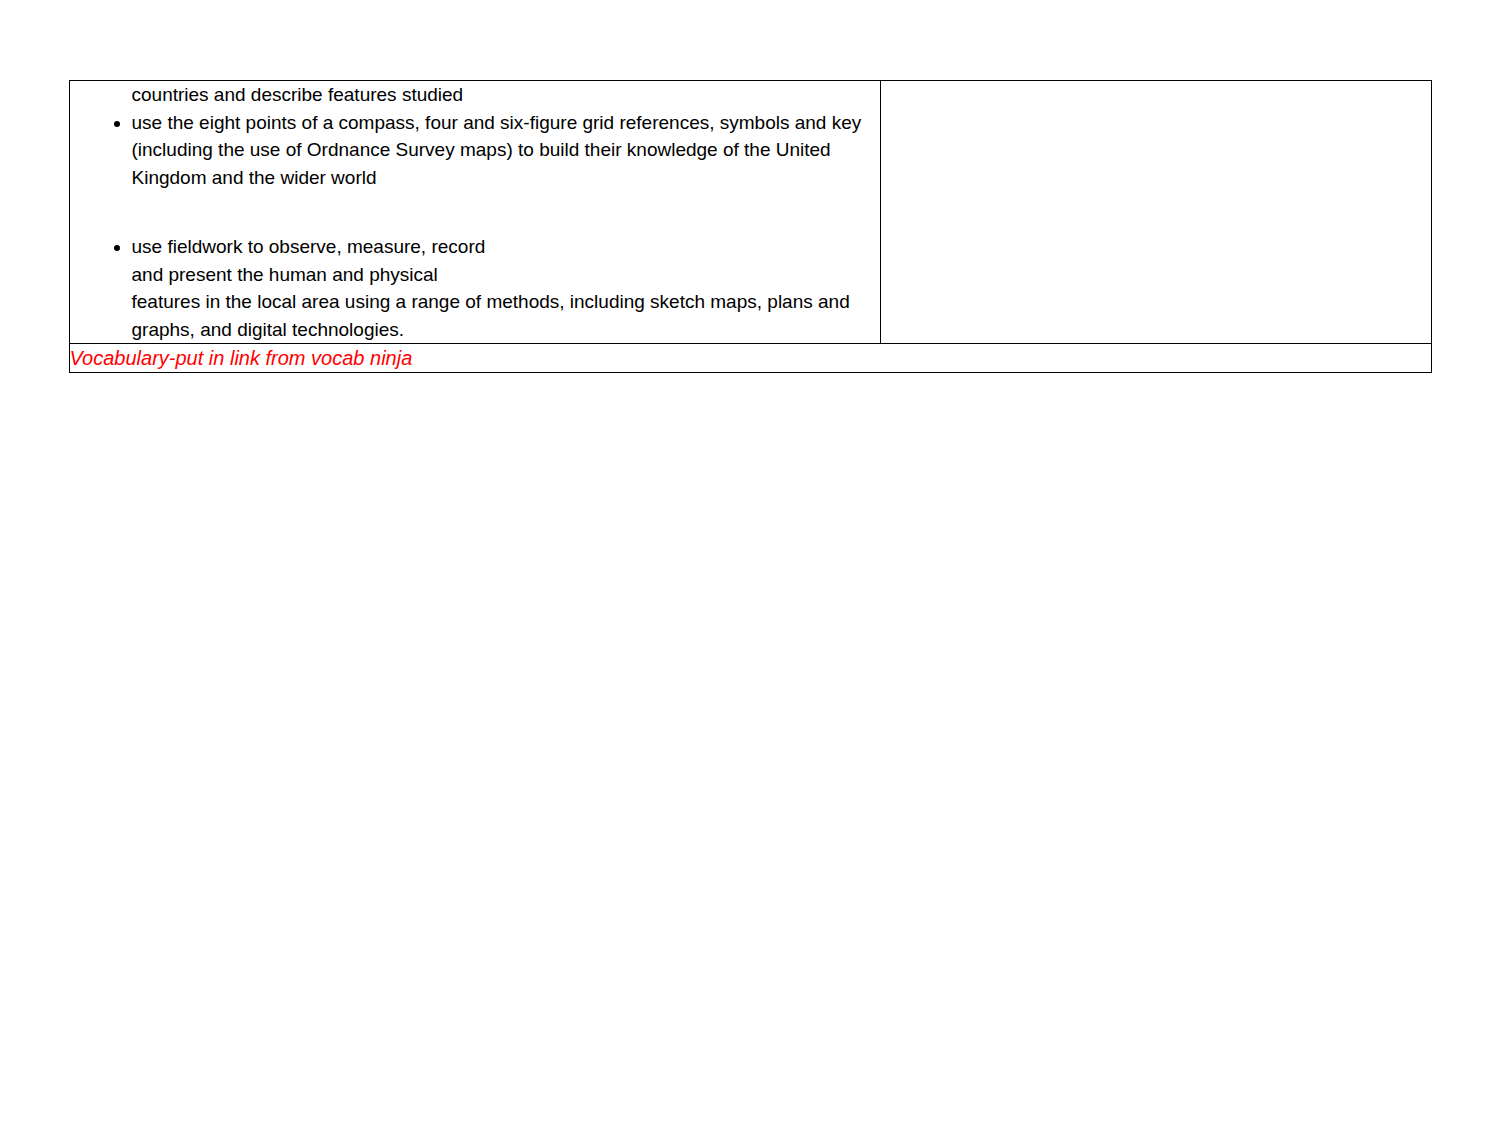| countries and describe features studied use the eight points of a compass, four and six-figure grid references, symbols and key (including the use of Ordnance Survey maps) to build their knowledge of the United Kingdom and the wider world use fieldwork to observe, measure, record and present the human and physical features in the local area using a range of methods, including sketch maps, plans and graphs, and digital technologies. | |
| Vocabulary-put in link from vocab ninja |